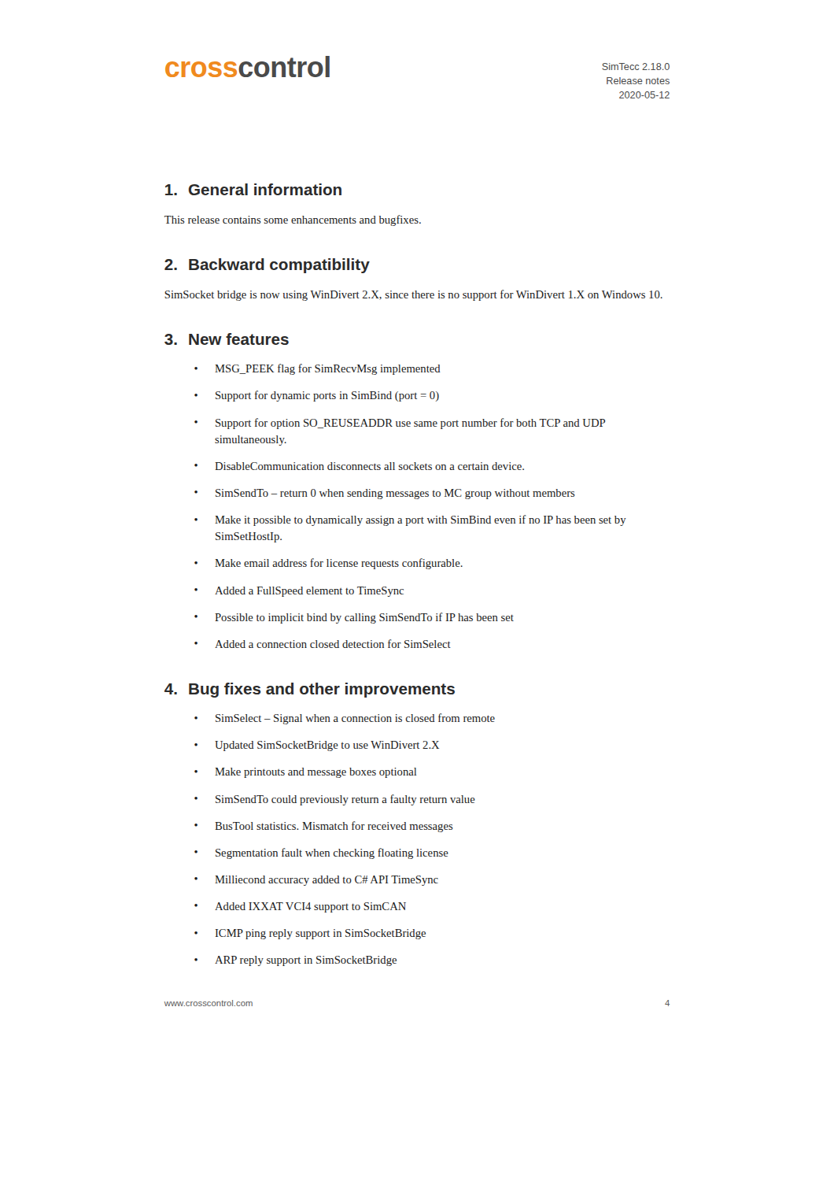cross control
SimTecc 2.18.0
Release notes
2020-05-12
1. General information
This release contains some enhancements and bugfixes.
2. Backward compatibility
SimSocket bridge is now using WinDivert 2.X, since there is no support for WinDivert 1.X on Windows 10.
3. New features
MSG_PEEK flag for SimRecvMsg implemented
Support for dynamic ports in SimBind (port = 0)
Support for option SO_REUSEADDR use same port number for both TCP and UDP simultaneously.
DisableCommunication disconnects all sockets on a certain device.
SimSendTo – return 0 when sending messages to MC group without members
Make it possible to dynamically assign a port with SimBind even if no IP has been set by SimSetHostIp.
Make email address for license requests configurable.
Added a FullSpeed element to TimeSync
Possible to implicit bind by calling SimSendTo if IP has been set
Added a connection closed detection for SimSelect
4. Bug fixes and other improvements
SimSelect – Signal when a connection is closed from remote
Updated SimSocketBridge to use WinDivert 2.X
Make printouts and message boxes optional
SimSendTo could previously return a faulty return value
BusTool statistics. Mismatch for received messages
Segmentation fault when checking floating license
Milliecond accuracy added to C# API TimeSync
Added IXXAT VCI4 support to SimCAN
ICMP ping reply support in SimSocketBridge
ARP reply support in SimSocketBridge
www.crosscontrol.com 4